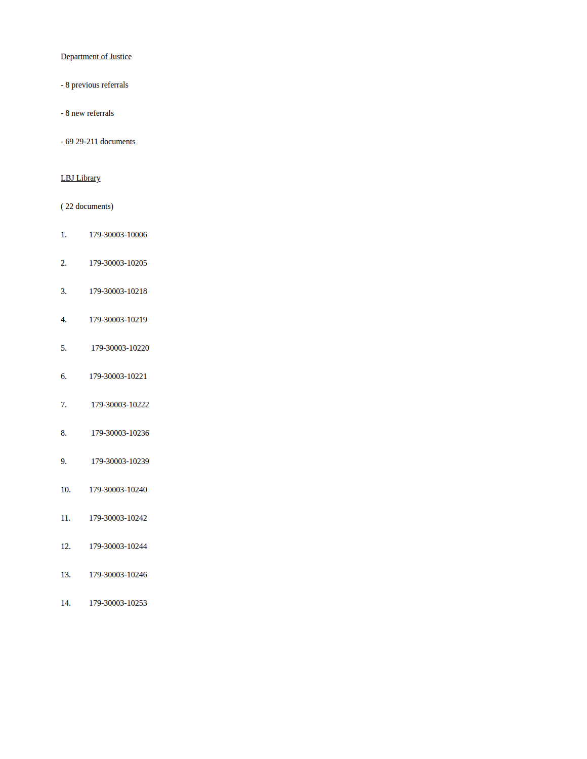Department of Justice
- 8 previous referrals
- 8 new referrals
- 69 29-211 documents
LBJ Library
( 22 documents)
179-30003-10006
179-30003-10205
179-30003-10218
179-30003-10219
179-30003-10220
179-30003-10221
179-30003-10222
179-30003-10236
179-30003-10239
179-30003-10240
179-30003-10242
179-30003-10244
179-30003-10246
179-30003-10253